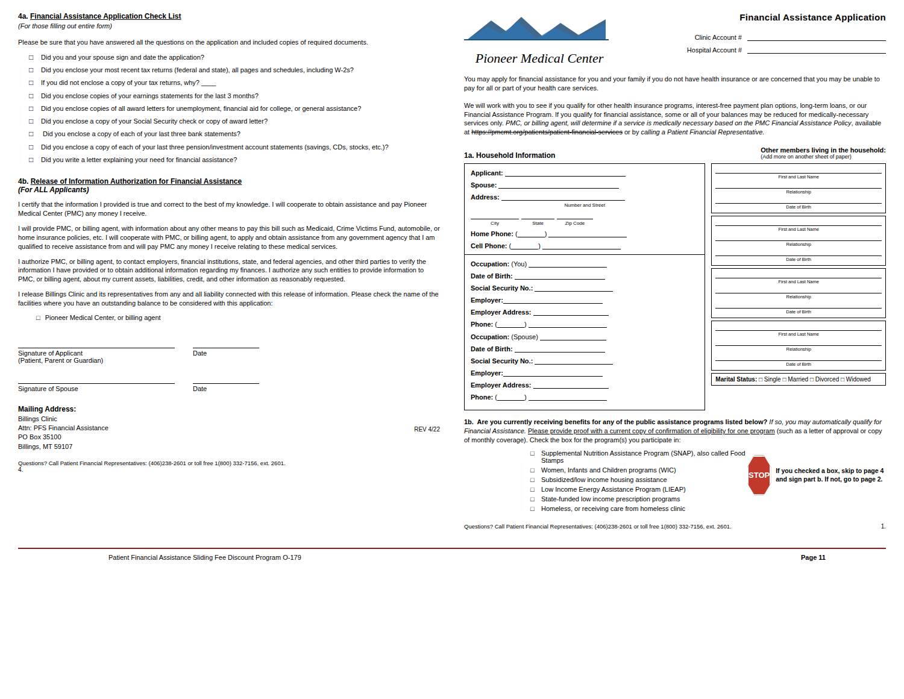4a. Financial Assistance Application Check List
(For those filling out entire form)
Please be sure that you have answered all the questions on the application and included copies of required documents.
Did you and your spouse sign and date the application?
Did you enclose your most recent tax returns (federal and state), all pages and schedules, including W-2s?
If you did not enclose a copy of your tax returns, why? ____
Did you enclose copies of your earnings statements for the last 3 months?
Did you enclose copies of all award letters for unemployment, financial aid for college, or general assistance?
Did you enclose a copy of your Social Security check or copy of award letter?
Did you enclose a copy of each of your last three bank statements?
Did you enclose a copy of each of your last three pension/investment account statements (savings, CDs, stocks, etc.)?
Did you write a letter explaining your need for financial assistance?
4b. Release of Information Authorization for Financial Assistance
(For ALL Applicants)
I certify that the information I provided is true and correct to the best of my knowledge. I will cooperate to obtain assistance and pay Pioneer Medical Center (PMC) any money I receive.
I will provide PMC, or billing agent, with information about any other means to pay this bill such as Medicaid, Crime Victims Fund, automobile, or home insurance policies, etc. I will cooperate with PMC, or billing agent, to apply and obtain assistance from any government agency that I am qualified to receive assistance from and will pay PMC any money I receive relating to these medical services.
I authorize PMC, or billing agent, to contact employers, financial institutions, state, and federal agencies, and other third parties to verify the information I have provided or to obtain additional information regarding my finances. I authorize any such entities to provide information to PMC, or billing agent, about my current assets, liabilities, credit, and other information as reasonably requested.
I release Billings Clinic and its representatives from any and all liability connected with this release of information. Please check the name of the facilities where you have an outstanding balance to be considered with this application:
Pioneer Medical Center, or billing agent
Signature of Applicant
(Patient, Parent or Guardian)
Date
Signature of Spouse
Date
Mailing Address:
Billings Clinic
Attn: PFS Financial Assistance
PO Box 35100
Billings, MT 59107
REV 4/22
Questions? Call Patient Financial Representatives: (406)238-2601 or toll free 1(800) 332-7156, ext. 2601.
4.
Pioneer Medical Center
Financial Assistance Application
Clinic Account #
Hospital Account #
You may apply for financial assistance for you and your family if you do not have health insurance or are concerned that you may be unable to pay for all or part of your health care services.
We will work with you to see if you qualify for other health insurance programs, interest-free payment plan options, long-term loans, or our Financial Assistance Program. If you qualify for financial assistance, some or all of your balances may be reduced for medically-necessary services only. PMC, or billing agent, will determine if a service is medically necessary based on the PMC Financial Assistance Policy, available at https://pmcmt.org/patients/patient-financial-services or by calling a Patient Financial Representative.
1a. Household Information
Other members living in the household: (Add more on another sheet of paper)
Applicant:
Spouse:
Address:
Number and Street
City State Zip Code
Home Phone: ( )
Cell Phone: ( )
Occupation: (You)
Date of Birth:
Social Security No.:
Employer:
Employer Address:
Phone: ( )
Occupation: (Spouse)
Date of Birth:
Social Security No.:
Employer:
Employer Address:
Phone: ( )
First and Last Name
Relationship
Date of Birth
First and Last Name
Relationship
Date of Birth
First and Last Name
Relationship
Date of Birth
First and Last Name
Relationship
Date of Birth
Marital Status: □ Single □ Married □ Divorced □ Widowed
1b. Are you currently receiving benefits for any of the public assistance programs listed below? If so, you may automatically qualify for Financial Assistance. Please provide proof with a current copy of confirmation of eligibility for one program (such as a letter of approval or copy of monthly coverage). Check the box for the program(s) you participate in:
Supplemental Nutrition Assistance Program (SNAP), also called Food Stamps
Women, Infants and Children programs (WIC)
Subsidized/low income housing assistance
Low Income Energy Assistance Program (LIEAP)
State-funded low income prescription programs
Homeless, or receiving care from homeless clinic
STOP
If you checked a box, skip to page 4 and sign part b. If not, go to page 2.
Questions? Call Patient Financial Representatives: (406)238-2601 or toll free 1(800) 332-7156, ext. 2601.
1.
Patient Financial Assistance Sliding Fee Discount Program O-179
Page 11